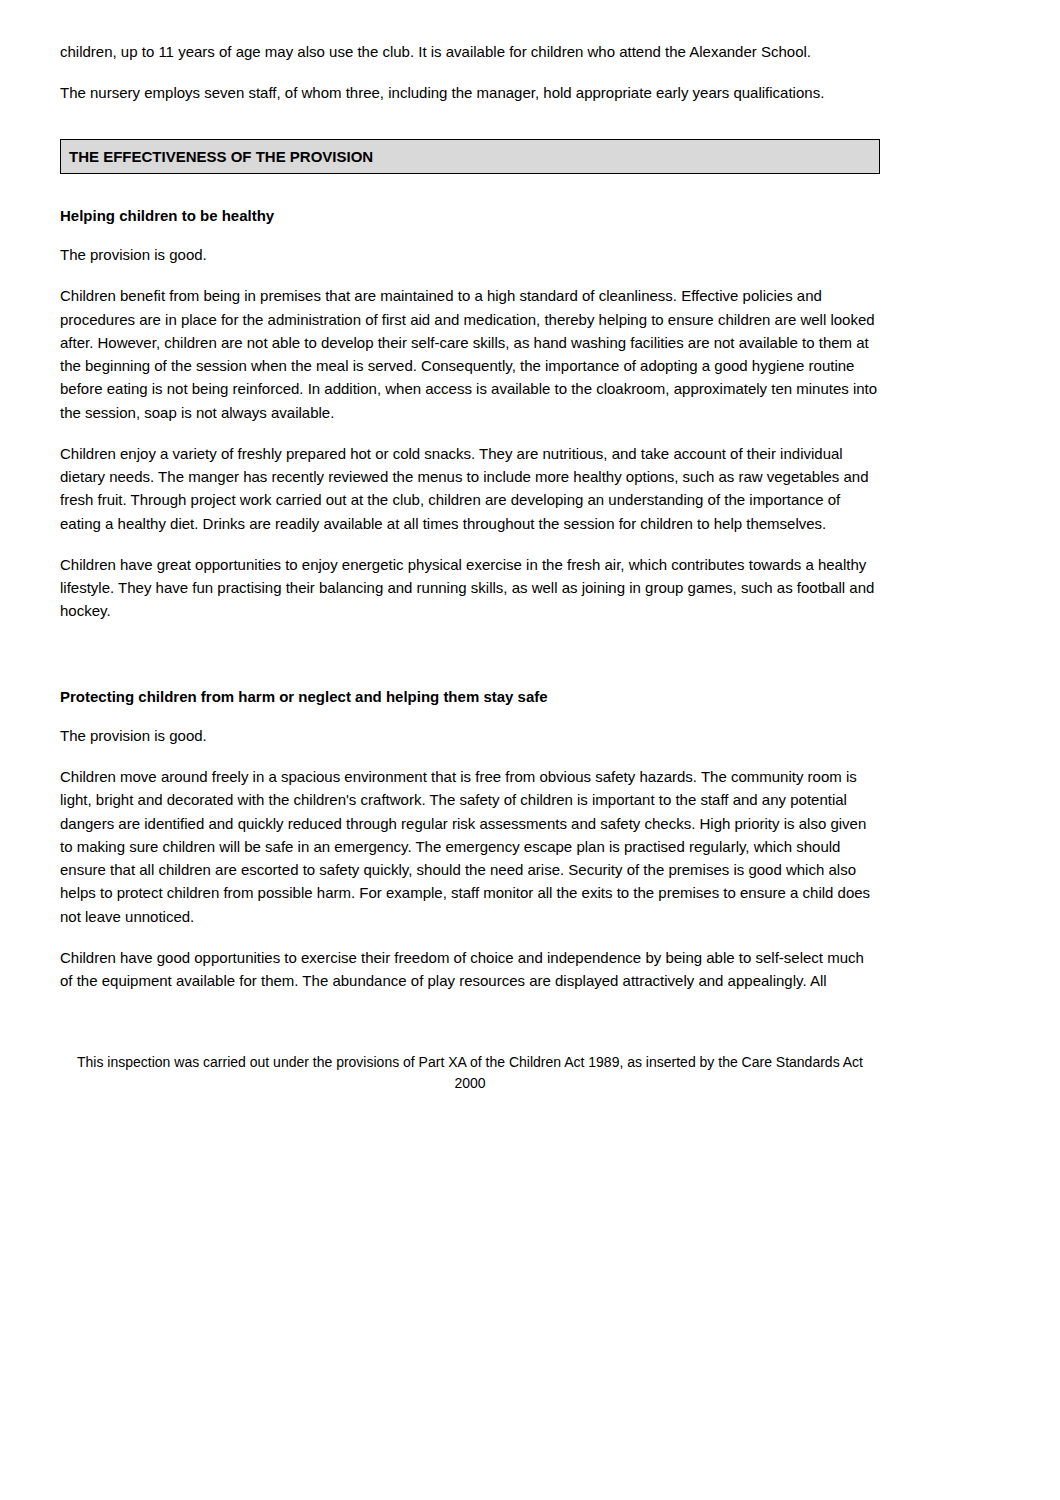children, up to 11 years of age may also use the club. It is available for children who attend the Alexander School.
The nursery employs seven staff, of whom three, including the manager, hold appropriate early years qualifications.
THE EFFECTIVENESS OF THE PROVISION
Helping children to be healthy
The provision is good.
Children benefit from being in premises that are maintained to a high standard of cleanliness. Effective policies and procedures are in place for the administration of first aid and medication, thereby helping to ensure children are well looked after. However, children are not able to develop their self-care skills, as hand washing facilities are not available to them at the beginning of the session when the meal is served. Consequently, the importance of adopting a good hygiene routine before eating is not being reinforced. In addition, when access is available to the cloakroom, approximately ten minutes into the session, soap is not always available.
Children enjoy a variety of freshly prepared hot or cold snacks. They are nutritious, and take account of their individual dietary needs. The manger has recently reviewed the menus to include more healthy options, such as raw vegetables and fresh fruit. Through project work carried out at the club, children are developing an understanding of the importance of eating a healthy diet. Drinks are readily available at all times throughout the session for children to help themselves.
Children have great opportunities to enjoy energetic physical exercise in the fresh air, which contributes towards a healthy lifestyle. They have fun practising their balancing and running skills, as well as joining in group games, such as football and hockey.
Protecting children from harm or neglect and helping them stay safe
The provision is good.
Children move around freely in a spacious environment that is free from obvious safety hazards. The community room is light, bright and decorated with the children's craftwork. The safety of children is important to the staff and any potential dangers are identified and quickly reduced through regular risk assessments and safety checks. High priority is also given to making sure children will be safe in an emergency. The emergency escape plan is practised regularly, which should ensure that all children are escorted to safety quickly, should the need arise. Security of the premises is good which also helps to protect children from possible harm. For example, staff monitor all the exits to the premises to ensure a child does not leave unnoticed.
Children have good opportunities to exercise their freedom of choice and independence by being able to self-select much of the equipment available for them. The abundance of play resources are displayed attractively and appealingly. All
This inspection was carried out under the provisions of Part XA of the Children Act 1989, as inserted by the Care Standards Act 2000